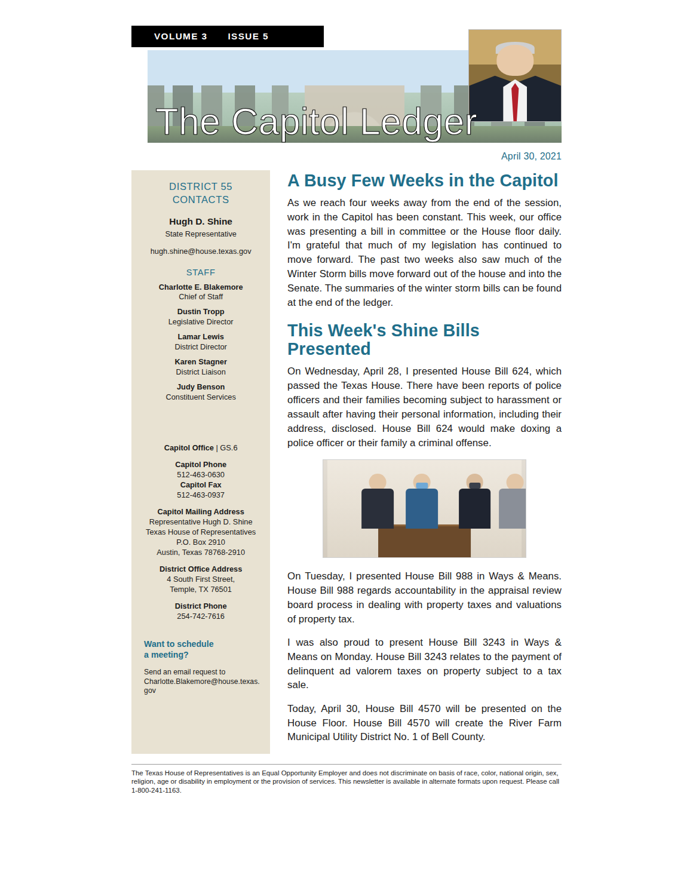VOLUME 3ISSUE 5
The Capitol Ledger
April 30, 2021
DISTRICT 55 CONTACTS
Hugh D. Shine
State Representative
hugh.shine@house.texas.gov
STAFF
Charlotte E. Blakemore Chief of Staff
Dustin Tropp Legislative Director
Lamar Lewis District Director
Karen Stagner District Liaison
Judy Benson Constituent Services
Capitol Office | GS.6
Capitol Phone
512-463-0630
Capitol Fax
512-463-0937
Capitol Mailing Address
Representative Hugh D. Shine
Texas House of Representatives
P.O. Box 2910
Austin, Texas 78768-2910
District Office Address
4 South First Street,
Temple, TX 76501
District Phone
254-742-7616
Want to schedule
a meeting?
Send an email request to
Charlotte.Blakemore@house.texas.gov
A Busy Few Weeks in the Capitol
As we reach four weeks away from the end of the session, work in the Capitol has been constant. This week, our office was presenting a bill in committee or the House floor daily. I'm grateful that much of my legislation has continued to move forward. The past two weeks also saw much of the Winter Storm bills move forward out of the house and into the Senate. The summaries of the winter storm bills can be found at the end of the ledger.
This Week's Shine Bills Presented
On Wednesday, April 28, I presented House Bill 624, which passed the Texas House. There have been reports of police officers and their families becoming subject to harassment or assault after having their personal information, including their address, disclosed. House Bill 624 would make doxing a police officer or their family a criminal offense.
On Tuesday, I presented House Bill 988 in Ways & Means. House Bill 988 regards accountability in the appraisal review board process in dealing with property taxes and valuations of property tax.
I was also proud to present House Bill 3243 in Ways & Means on Monday. House Bill 3243 relates to the payment of delinquent ad valorem taxes on property subject to a tax sale.
Today, April 30, House Bill 4570 will be presented on the House Floor. House Bill 4570 will create the River Farm Municipal Utility District No. 1 of Bell County.
The Texas House of Representatives is an Equal Opportunity Employer and does not discriminate on basis of race, color, national origin, sex, religion, age or disability in employment or the provision of services. This newsletter is available in alternate formats upon request. Please call 1-800-241-1163.